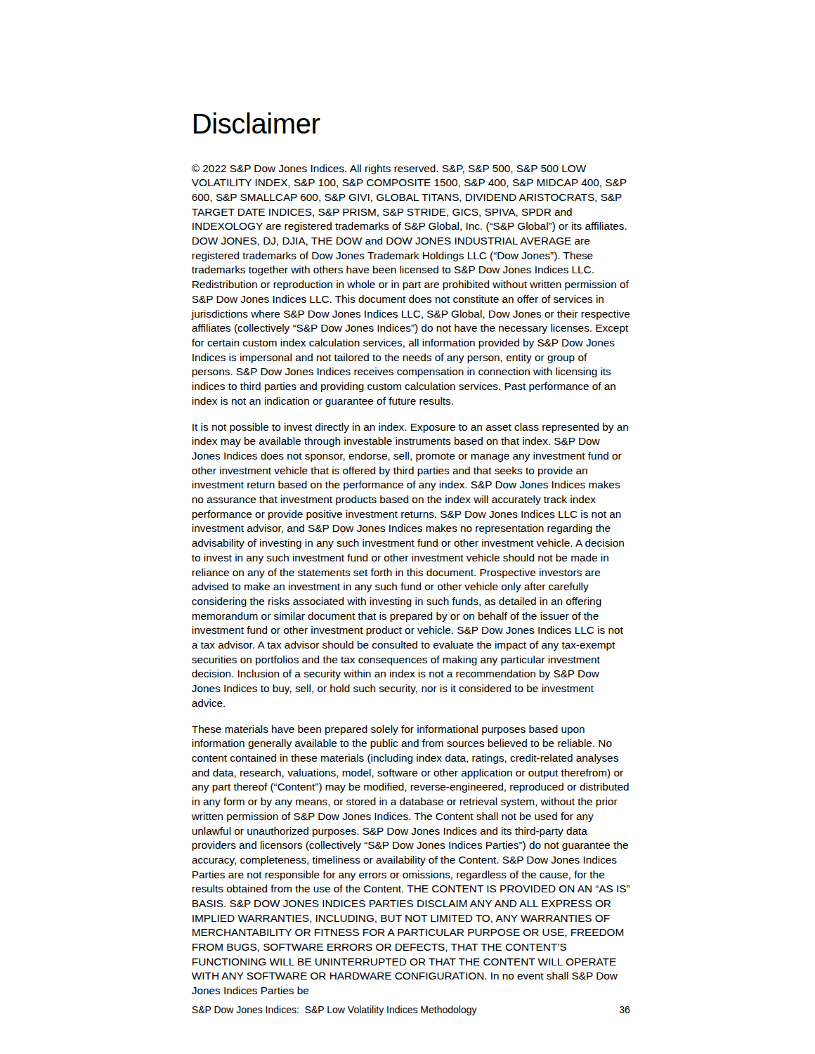Disclaimer
© 2022 S&P Dow Jones Indices. All rights reserved. S&P, S&P 500, S&P 500 LOW VOLATILITY INDEX, S&P 100, S&P COMPOSITE 1500, S&P 400, S&P MIDCAP 400, S&P 600, S&P SMALLCAP 600, S&P GIVI, GLOBAL TITANS, DIVIDEND ARISTOCRATS, S&P TARGET DATE INDICES, S&P PRISM, S&P STRIDE, GICS, SPIVA, SPDR and INDEXOLOGY are registered trademarks of S&P Global, Inc. (“S&P Global”) or its affiliates. DOW JONES, DJ, DJIA, THE DOW and DOW JONES INDUSTRIAL AVERAGE are registered trademarks of Dow Jones Trademark Holdings LLC (“Dow Jones”). These trademarks together with others have been licensed to S&P Dow Jones Indices LLC. Redistribution or reproduction in whole or in part are prohibited without written permission of S&P Dow Jones Indices LLC. This document does not constitute an offer of services in jurisdictions where S&P Dow Jones Indices LLC, S&P Global, Dow Jones or their respective affiliates (collectively “S&P Dow Jones Indices”) do not have the necessary licenses. Except for certain custom index calculation services, all information provided by S&P Dow Jones Indices is impersonal and not tailored to the needs of any person, entity or group of persons. S&P Dow Jones Indices receives compensation in connection with licensing its indices to third parties and providing custom calculation services. Past performance of an index is not an indication or guarantee of future results.
It is not possible to invest directly in an index. Exposure to an asset class represented by an index may be available through investable instruments based on that index. S&P Dow Jones Indices does not sponsor, endorse, sell, promote or manage any investment fund or other investment vehicle that is offered by third parties and that seeks to provide an investment return based on the performance of any index. S&P Dow Jones Indices makes no assurance that investment products based on the index will accurately track index performance or provide positive investment returns. S&P Dow Jones Indices LLC is not an investment advisor, and S&P Dow Jones Indices makes no representation regarding the advisability of investing in any such investment fund or other investment vehicle. A decision to invest in any such investment fund or other investment vehicle should not be made in reliance on any of the statements set forth in this document. Prospective investors are advised to make an investment in any such fund or other vehicle only after carefully considering the risks associated with investing in such funds, as detailed in an offering memorandum or similar document that is prepared by or on behalf of the issuer of the investment fund or other investment product or vehicle. S&P Dow Jones Indices LLC is not a tax advisor. A tax advisor should be consulted to evaluate the impact of any tax-exempt securities on portfolios and the tax consequences of making any particular investment decision. Inclusion of a security within an index is not a recommendation by S&P Dow Jones Indices to buy, sell, or hold such security, nor is it considered to be investment advice.
These materials have been prepared solely for informational purposes based upon information generally available to the public and from sources believed to be reliable. No content contained in these materials (including index data, ratings, credit-related analyses and data, research, valuations, model, software or other application or output therefrom) or any part thereof (“Content”) may be modified, reverse-engineered, reproduced or distributed in any form or by any means, or stored in a database or retrieval system, without the prior written permission of S&P Dow Jones Indices. The Content shall not be used for any unlawful or unauthorized purposes. S&P Dow Jones Indices and its third-party data providers and licensors (collectively “S&P Dow Jones Indices Parties”) do not guarantee the accuracy, completeness, timeliness or availability of the Content. S&P Dow Jones Indices Parties are not responsible for any errors or omissions, regardless of the cause, for the results obtained from the use of the Content. THE CONTENT IS PROVIDED ON AN “AS IS” BASIS. S&P DOW JONES INDICES PARTIES DISCLAIM ANY AND ALL EXPRESS OR IMPLIED WARRANTIES, INCLUDING, BUT NOT LIMITED TO, ANY WARRANTIES OF MERCHANTABILITY OR FITNESS FOR A PARTICULAR PURPOSE OR USE, FREEDOM FROM BUGS, SOFTWARE ERRORS OR DEFECTS, THAT THE CONTENT’S FUNCTIONING WILL BE UNINTERRUPTED OR THAT THE CONTENT WILL OPERATE WITH ANY SOFTWARE OR HARDWARE CONFIGURATION. In no event shall S&P Dow Jones Indices Parties be
S&P Dow Jones Indices: S&P Low Volatility Indices Methodology 36